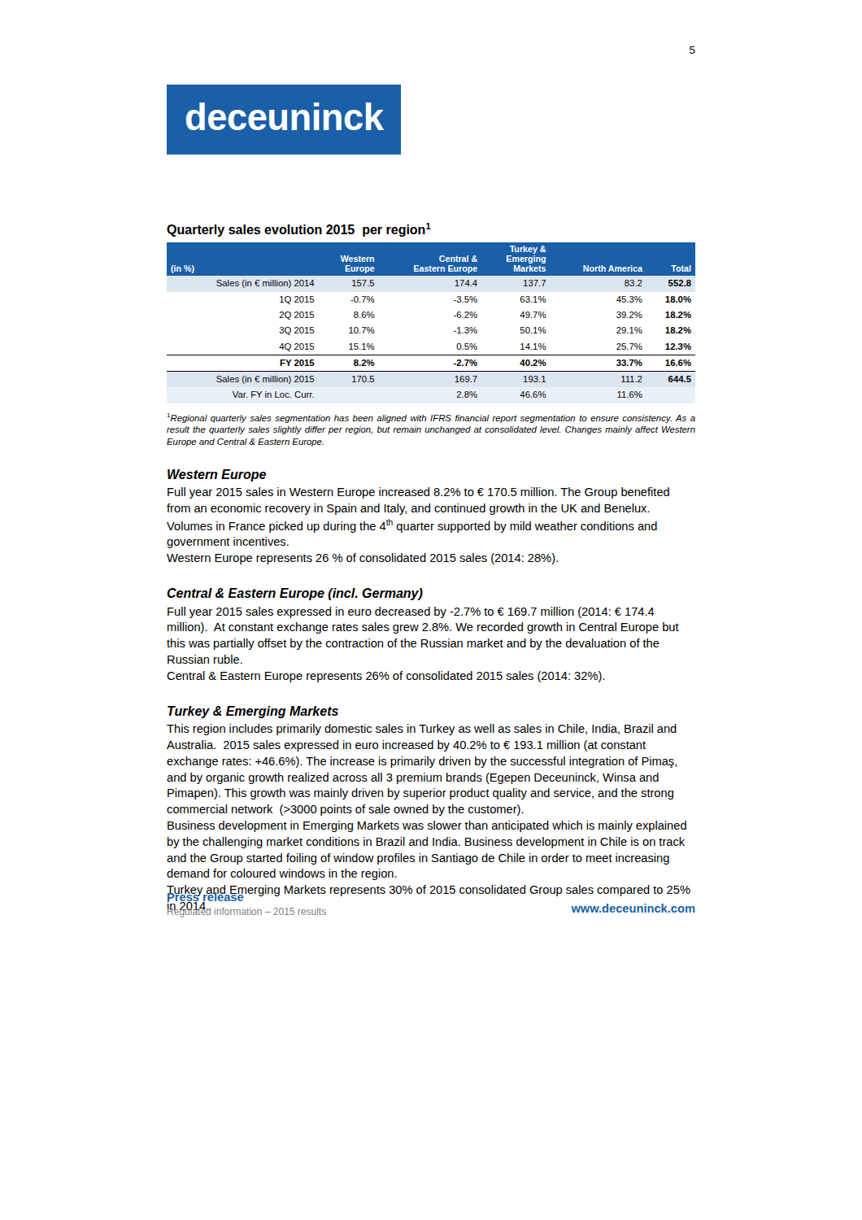5
deceuninck
Quarterly sales evolution 2015 per region1
| (in %) | Western Europe | Central & Eastern Europe | Turkey & Emerging Markets | North America | Total |
| --- | --- | --- | --- | --- | --- |
| Sales (in € million) 2014 | 157.5 | 174.4 | 137.7 | 83.2 | 552.8 |
| 1Q 2015 | -0.7% | -3.5% | 63.1% | 45.3% | 18.0% |
| 2Q 2015 | 8.6% | -6.2% | 49.7% | 39.2% | 18.2% |
| 3Q 2015 | 10.7% | -1.3% | 50.1% | 29.1% | 18.2% |
| 4Q 2015 | 15.1% | 0.5% | 14.1% | 25.7% | 12.3% |
| FY 2015 | 8.2% | -2.7% | 40.2% | 33.7% | 16.6% |
| Sales (in € million) 2015 | 170.5 | 169.7 | 193.1 | 111.2 | 644.5 |
| Var. FY in Loc. Curr. | | 2.8% | 46.6% | 11.6% | |
1Regional quarterly sales segmentation has been aligned with IFRS financial report segmentation to ensure consistency. As a result the quarterly sales slightly differ per region, but remain unchanged at consolidated level. Changes mainly affect Western Europe and Central & Eastern Europe.
Western Europe
Full year 2015 sales in Western Europe increased 8.2% to € 170.5 million. The Group benefited from an economic recovery in Spain and Italy, and continued growth in the UK and Benelux. Volumes in France picked up during the 4th quarter supported by mild weather conditions and government incentives.
Western Europe represents 26 % of consolidated 2015 sales (2014: 28%).
Central & Eastern Europe (incl. Germany)
Full year 2015 sales expressed in euro decreased by -2.7% to € 169.7 million (2014: € 174.4 million). At constant exchange rates sales grew 2.8%. We recorded growth in Central Europe but this was partially offset by the contraction of the Russian market and by the devaluation of the Russian ruble.
Central & Eastern Europe represents 26% of consolidated 2015 sales (2014: 32%).
Turkey & Emerging Markets
This region includes primarily domestic sales in Turkey as well as sales in Chile, India, Brazil and Australia. 2015 sales expressed in euro increased by 40.2% to € 193.1 million (at constant exchange rates: +46.6%). The increase is primarily driven by the successful integration of Pimaş, and by organic growth realized across all 3 premium brands (Egepen Deceuninck, Winsa and Pimapen). This growth was mainly driven by superior product quality and service, and the strong commercial network (>3000 points of sale owned by the customer).
Business development in Emerging Markets was slower than anticipated which is mainly explained by the challenging market conditions in Brazil and India. Business development in Chile is on track and the Group started foiling of window profiles in Santiago de Chile in order to meet increasing demand for coloured windows in the region.
Turkey and Emerging Markets represents 30% of 2015 consolidated Group sales compared to 25% in 2014.
Press release
Regulated information – 2015 results
www.deceuninck.com